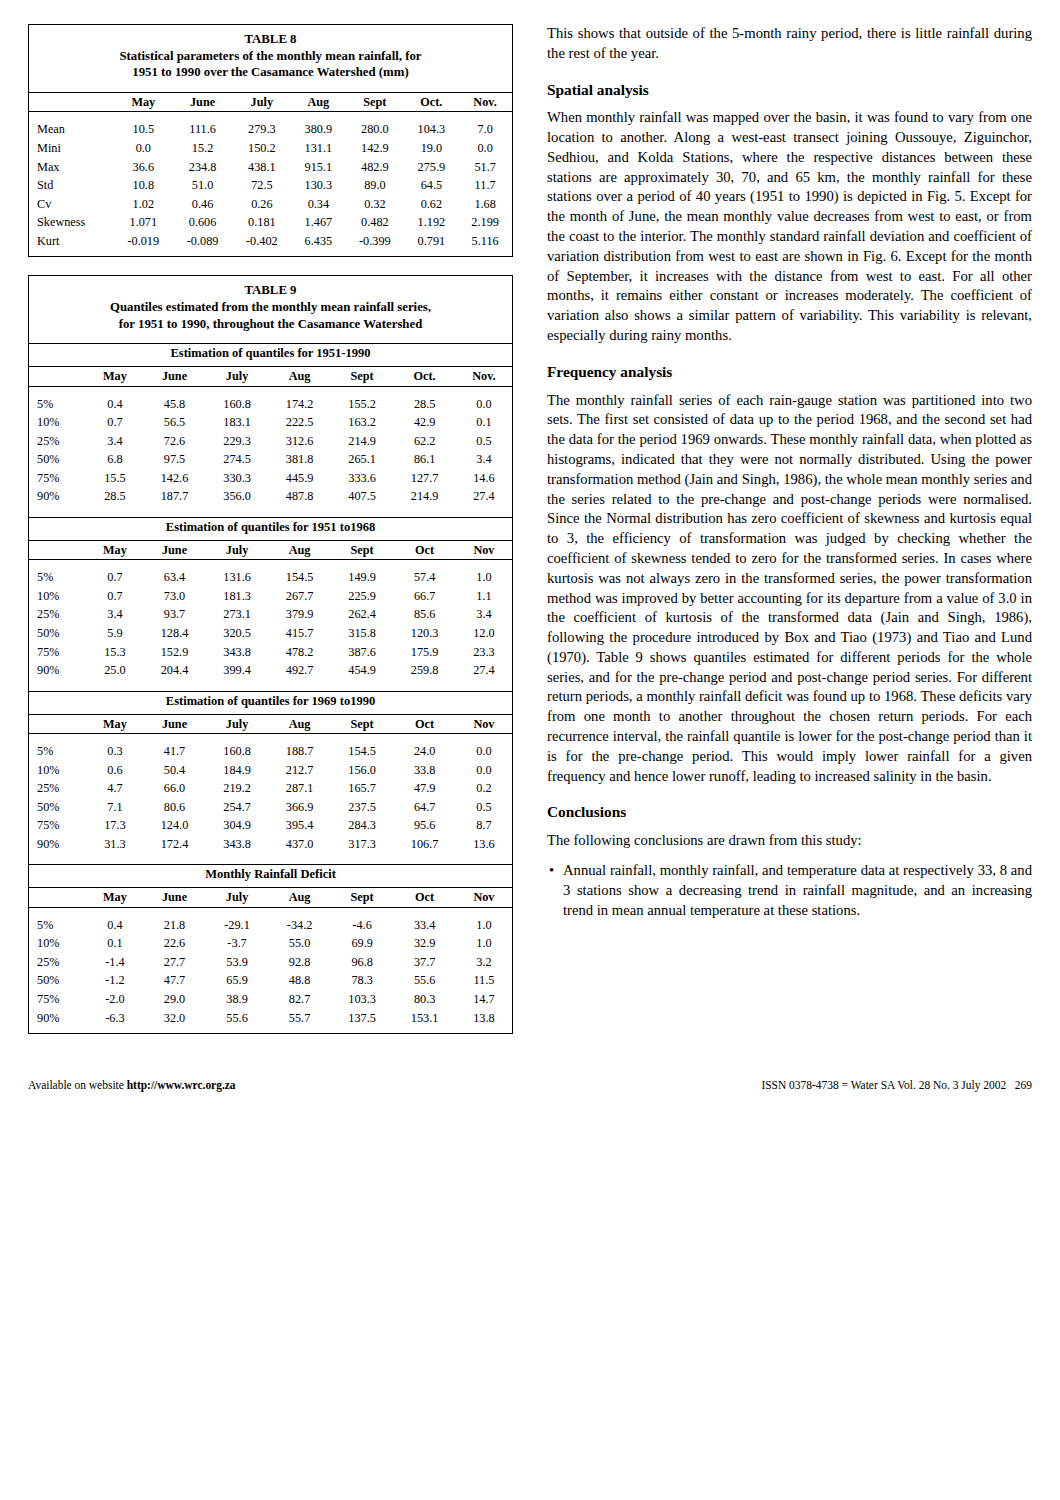TABLE 8 Statistical parameters of the monthly mean rainfall, for 1951 to 1990 over the Casamance Watershed (mm)
| | May | June | July | Aug | Sept | Oct. | Nov. |
| --- | --- | --- | --- | --- | --- | --- | --- |
| Mean | 10.5 | 111.6 | 279.3 | 380.9 | 280.0 | 104.3 | 7.0 |
| Mini | 0.0 | 15.2 | 150.2 | 131.1 | 142.9 | 19.0 | 0.0 |
| Max | 36.6 | 234.8 | 438.1 | 915.1 | 482.9 | 275.9 | 51.7 |
| Std | 10.8 | 51.0 | 72.5 | 130.3 | 89.0 | 64.5 | 11.7 |
| Cv | 1.02 | 0.46 | 0.26 | 0.34 | 0.32 | 0.62 | 1.68 |
| Skewness | 1.071 | 0.606 | 0.181 | 1.467 | 0.482 | 1.192 | 2.199 |
| Kurt | -0.019 | -0.089 | -0.402 | 6.435 | -0.399 | 0.791 | 5.116 |
TABLE 9 Quantiles estimated from the monthly mean rainfall series, for 1951 to 1990, throughout the Casamance Watershed
| Estimation of quantiles for 1951-1990 |
| | May | June | July | Aug | Sept | Oct. | Nov. |
| 5% | 0.4 | 45.8 | 160.8 | 174.2 | 155.2 | 28.5 | 0.0 |
| 10% | 0.7 | 56.5 | 183.1 | 222.5 | 163.2 | 42.9 | 0.1 |
| 25% | 3.4 | 72.6 | 229.3 | 312.6 | 214.9 | 62.2 | 0.5 |
| 50% | 6.8 | 97.5 | 274.5 | 381.8 | 265.1 | 86.1 | 3.4 |
| 75% | 15.5 | 142.6 | 330.3 | 445.9 | 333.6 | 127.7 | 14.6 |
| 90% | 28.5 | 187.7 | 356.0 | 487.8 | 407.5 | 214.9 | 27.4 |
| Estimation of quantiles for 1951 to1968 |
| | May | June | July | Aug | Sept | Oct | Nov |
| 5% | 0.7 | 63.4 | 131.6 | 154.5 | 149.9 | 57.4 | 1.0 |
| 10% | 0.7 | 73.0 | 181.3 | 267.7 | 225.9 | 66.7 | 1.1 |
| 25% | 3.4 | 93.7 | 273.1 | 379.9 | 262.4 | 85.6 | 3.4 |
| 50% | 5.9 | 128.4 | 320.5 | 415.7 | 315.8 | 120.3 | 12.0 |
| 75% | 15.3 | 152.9 | 343.8 | 478.2 | 387.6 | 175.9 | 23.3 |
| 90% | 25.0 | 204.4 | 399.4 | 492.7 | 454.9 | 259.8 | 27.4 |
| Estimation of quantiles for 1969 to1990 |
| | May | June | July | Aug | Sept | Oct | Nov |
| 5% | 0.3 | 41.7 | 160.8 | 188.7 | 154.5 | 24.0 | 0.0 |
| 10% | 0.6 | 50.4 | 184.9 | 212.7 | 156.0 | 33.8 | 0.0 |
| 25% | 4.7 | 66.0 | 219.2 | 287.1 | 165.7 | 47.9 | 0.2 |
| 50% | 7.1 | 80.6 | 254.7 | 366.9 | 237.5 | 64.7 | 0.5 |
| 75% | 17.3 | 124.0 | 304.9 | 395.4 | 284.3 | 95.6 | 8.7 |
| 90% | 31.3 | 172.4 | 343.8 | 437.0 | 317.3 | 106.7 | 13.6 |
| Monthly Rainfall Deficit |
| | May | June | July | Aug | Sept | Oct | Nov |
| 5% | 0.4 | 21.8 | -29.1 | -34.2 | -4.6 | 33.4 | 1.0 |
| 10% | 0.1 | 22.6 | -3.7 | 55.0 | 69.9 | 32.9 | 1.0 |
| 25% | -1.4 | 27.7 | 53.9 | 92.8 | 96.8 | 37.7 | 3.2 |
| 50% | -1.2 | 47.7 | 65.9 | 48.8 | 78.3 | 55.6 | 11.5 |
| 75% | -2.0 | 29.0 | 38.9 | 82.7 | 103.3 | 80.3 | 14.7 |
| 90% | -6.3 | 32.0 | 55.6 | 55.7 | 137.5 | 153.1 | 13.8 |
This shows that outside of the 5-month rainy period, there is little rainfall during the rest of the year.
Spatial analysis
When monthly rainfall was mapped over the basin, it was found to vary from one location to another. Along a west-east transect joining Oussouye, Ziguinchor, Sedhiou, and Kolda Stations, where the respective distances between these stations are approximately 30, 70, and 65 km, the monthly rainfall for these stations over a period of 40 years (1951 to 1990) is depicted in Fig. 5. Except for the month of June, the mean monthly value decreases from west to east, or from the coast to the interior. The monthly standard rainfall deviation and coefficient of variation distribution from west to east are shown in Fig. 6. Except for the month of September, it increases with the distance from west to east. For all other months, it remains either constant or increases moderately. The coefficient of variation also shows a similar pattern of variability. This variability is relevant, especially during rainy months.
Frequency analysis
The monthly rainfall series of each rain-gauge station was partitioned into two sets. The first set consisted of data up to the period 1968, and the second set had the data for the period 1969 onwards. These monthly rainfall data, when plotted as histograms, indicated that they were not normally distributed. Using the power transformation method (Jain and Singh, 1986), the whole mean monthly series and the series related to the pre-change and post-change periods were normalised. Since the Normal distribution has zero coefficient of skewness and kurtosis equal to 3, the efficiency of transformation was judged by checking whether the coefficient of skewness tended to zero for the transformed series. In cases where kurtosis was not always zero in the transformed series, the power transformation method was improved by better accounting for its departure from a value of 3.0 in the coefficient of kurtosis of the transformed data (Jain and Singh, 1986), following the procedure introduced by Box and Tiao (1973) and Tiao and Lund (1970). Table 9 shows quantiles estimated for different periods for the whole series, and for the pre-change period and post-change period series. For different return periods, a monthly rainfall deficit was found up to 1968. These deficits vary from one month to another throughout the chosen return periods. For each recurrence interval, the rainfall quantile is lower for the post-change period than it is for the pre-change period. This would imply lower rainfall for a given frequency and hence lower runoff, leading to increased salinity in the basin.
Conclusions
The following conclusions are drawn from this study:
Annual rainfall, monthly rainfall, and temperature data at respectively 33, 8 and 3 stations show a decreasing trend in rainfall magnitude, and an increasing trend in mean annual temperature at these stations.
Available on website http://www.wrc.org.za
ISSN 0378-4738 = Water SA Vol. 28 No. 3 July 2002 269